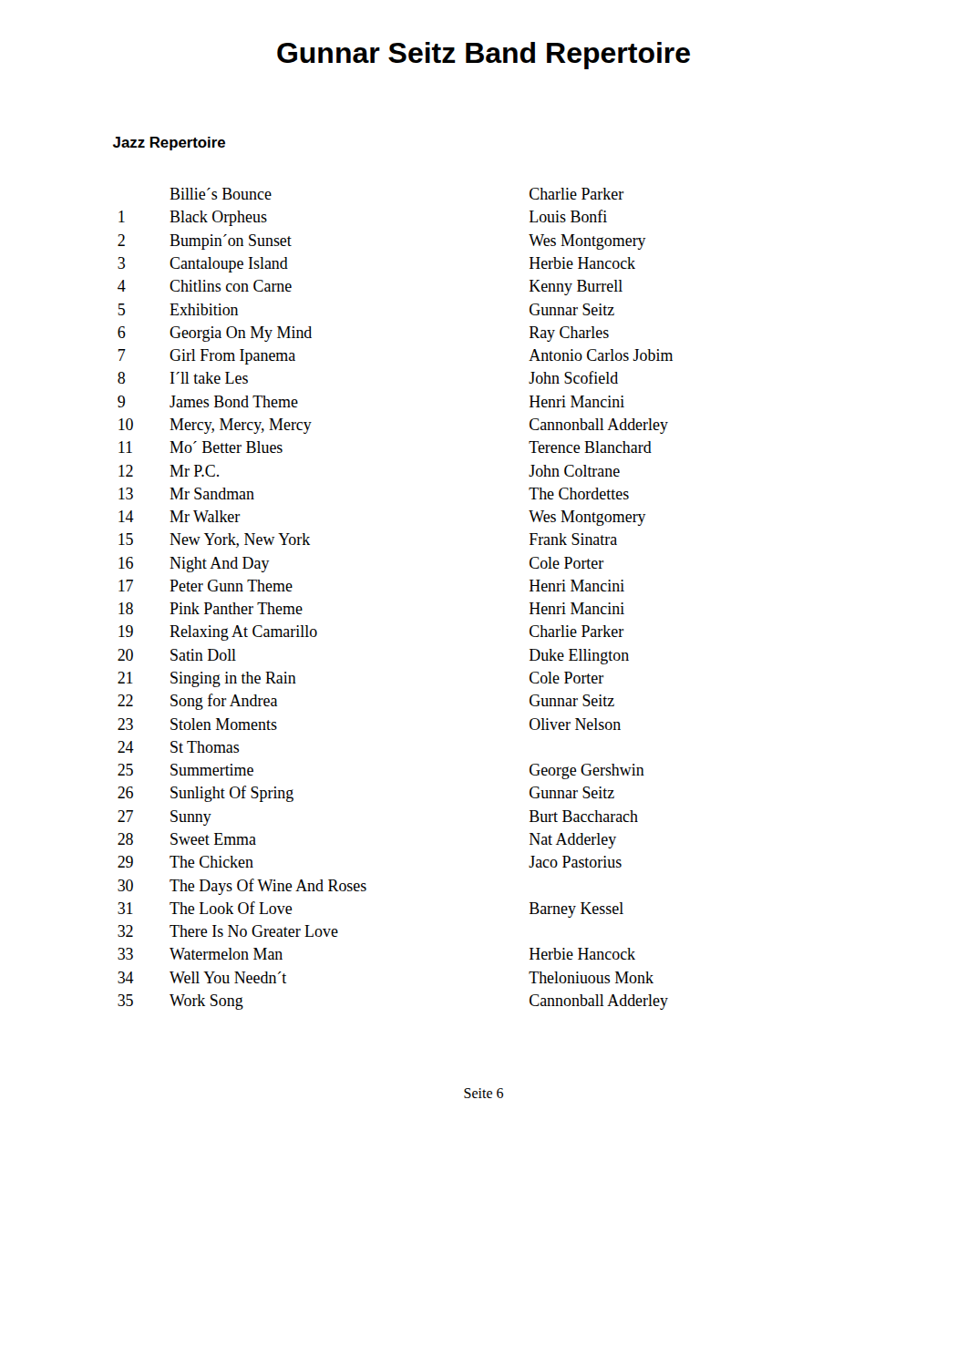Gunnar Seitz Band Repertoire
Jazz Repertoire
| | Billie´s Bounce | Charlie Parker |
| 1 | Black Orpheus | Louis Bonfi |
| 2 | Bumpin´on Sunset | Wes Montgomery |
| 3 | Cantaloupe Island | Herbie Hancock |
| 4 | Chitlins con Carne | Kenny Burrell |
| 5 | Exhibition | Gunnar Seitz |
| 6 | Georgia On My Mind | Ray Charles |
| 7 | Girl From Ipanema | Antonio Carlos Jobim |
| 8 | I´ll take Les | John Scofield |
| 9 | James Bond Theme | Henri Mancini |
| 10 | Mercy, Mercy, Mercy | Cannonball Adderley |
| 11 | Mo´ Better Blues | Terence Blanchard |
| 12 | Mr P.C. | John Coltrane |
| 13 | Mr Sandman | The Chordettes |
| 14 | Mr Walker | Wes Montgomery |
| 15 | New York, New York | Frank Sinatra |
| 16 | Night And Day | Cole Porter |
| 17 | Peter Gunn Theme | Henri Mancini |
| 18 | Pink Panther Theme | Henri Mancini |
| 19 | Relaxing At Camarillo | Charlie Parker |
| 20 | Satin Doll | Duke Ellington |
| 21 | Singing in the Rain | Cole Porter |
| 22 | Song for Andrea | Gunnar Seitz |
| 23 | Stolen Moments | Oliver Nelson |
| 24 | St Thomas | |
| 25 | Summertime | George Gershwin |
| 26 | Sunlight Of Spring | Gunnar Seitz |
| 27 | Sunny | Burt Baccharach |
| 28 | Sweet Emma | Nat Adderley |
| 29 | The Chicken | Jaco Pastorius |
| 30 | The Days Of Wine And Roses | |
| 31 | The Look Of Love | Barney Kessel |
| 32 | There Is No Greater Love | |
| 33 | Watermelon Man | Herbie Hancock |
| 34 | Well You Needn´t | Theloniuous Monk |
| 35 | Work Song | Cannonball Adderley |
Seite 6